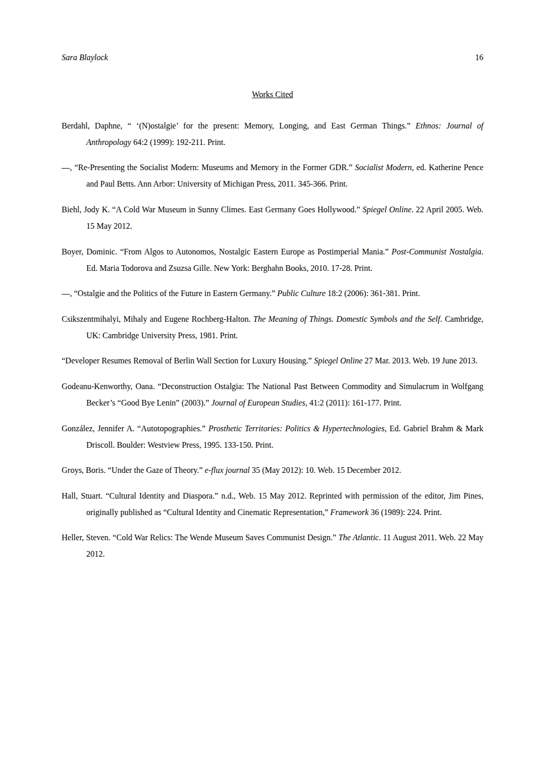Sara Blaylock 16
Works Cited
Berdahl, Daphne, “ ‘(N)ostalgie’ for the present: Memory, Longing, and East German Things.” Ethnos: Journal of Anthropology 64:2 (1999): 192-211. Print.
—, “Re-Presenting the Socialist Modern: Museums and Memory in the Former GDR.” Socialist Modern, ed. Katherine Pence and Paul Betts. Ann Arbor: University of Michigan Press, 2011. 345-366. Print.
Biehl, Jody K. “A Cold War Museum in Sunny Climes. East Germany Goes Hollywood.” Spiegel Online. 22 April 2005. Web. 15 May 2012.
Boyer, Dominic. “From Algos to Autonomos, Nostalgic Eastern Europe as Postimperial Mania.” Post-Communist Nostalgia. Ed. Maria Todorova and Zsuzsa Gille. New York: Berghahn Books, 2010. 17-28. Print.
—, “Ostalgie and the Politics of the Future in Eastern Germany.” Public Culture 18:2 (2006): 361-381. Print.
Csikszentmihalyi, Mihaly and Eugene Rochberg-Halton. The Meaning of Things. Domestic Symbols and the Self. Cambridge, UK: Cambridge University Press, 1981. Print.
“Developer Resumes Removal of Berlin Wall Section for Luxury Housing.” Spiegel Online 27 Mar. 2013. Web. 19 June 2013.
Godeanu-Kenworthy, Oana. “Deconstruction Ostalgia: The National Past Between Commodity and Simulacrum in Wolfgang Becker’s “Good Bye Lenin” (2003).” Journal of European Studies, 41:2 (2011): 161-177. Print.
González, Jennifer A. “Autotopographies.” Prosthetic Territories: Politics & Hypertechnologies, Ed. Gabriel Brahm & Mark Driscoll. Boulder: Westview Press, 1995. 133-150. Print.
Groys, Boris. “Under the Gaze of Theory.” e-flux journal 35 (May 2012): 10. Web. 15 December 2012.
Hall, Stuart. “Cultural Identity and Diaspora.” n.d., Web. 15 May 2012. Reprinted with permission of the editor, Jim Pines, originally published as “Cultural Identity and Cinematic Representation,” Framework 36 (1989): 224. Print.
Heller, Steven. “Cold War Relics: The Wende Museum Saves Communist Design.” The Atlantic. 11 August 2011. Web. 22 May 2012.